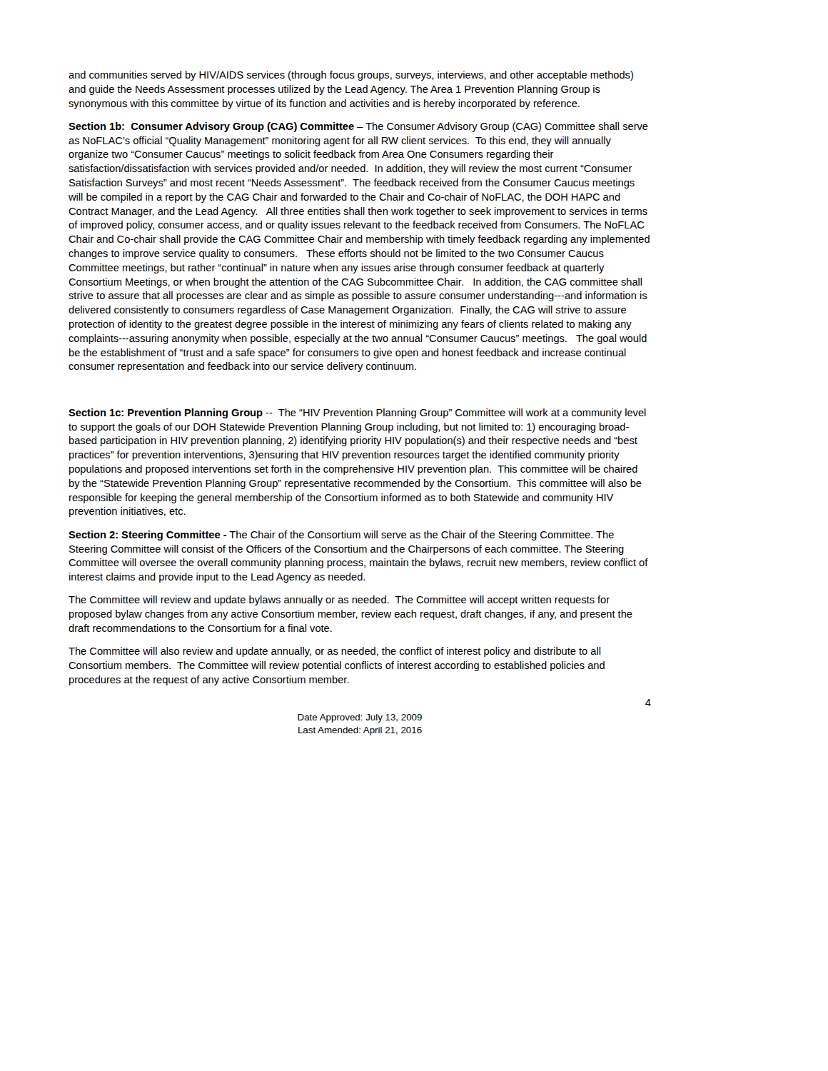and communities served by HIV/AIDS services (through focus groups, surveys, interviews, and other acceptable methods) and guide the Needs Assessment processes utilized by the Lead Agency. The Area 1 Prevention Planning Group is synonymous with this committee by virtue of its function and activities and is hereby incorporated by reference.
Section 1b: Consumer Advisory Group (CAG) Committee – The Consumer Advisory Group (CAG) Committee shall serve as NoFLAC’s official “Quality Management” monitoring agent for all RW client services. To this end, they will annually organize two “Consumer Caucus” meetings to solicit feedback from Area One Consumers regarding their satisfaction/dissatisfaction with services provided and/or needed. In addition, they will review the most current “Consumer Satisfaction Surveys” and most recent “Needs Assessment”. The feedback received from the Consumer Caucus meetings will be compiled in a report by the CAG Chair and forwarded to the Chair and Co-chair of NoFLAC, the DOH HAPC and Contract Manager, and the Lead Agency. All three entities shall then work together to seek improvement to services in terms of improved policy, consumer access, and or quality issues relevant to the feedback received from Consumers. The NoFLAC Chair and Co-chair shall provide the CAG Committee Chair and membership with timely feedback regarding any implemented changes to improve service quality to consumers. These efforts should not be limited to the two Consumer Caucus Committee meetings, but rather “continual” in nature when any issues arise through consumer feedback at quarterly Consortium Meetings, or when brought the attention of the CAG Subcommittee Chair. In addition, the CAG committee shall strive to assure that all processes are clear and as simple as possible to assure consumer understanding---and information is delivered consistently to consumers regardless of Case Management Organization. Finally, the CAG will strive to assure protection of identity to the greatest degree possible in the interest of minimizing any fears of clients related to making any complaints---assuring anonymity when possible, especially at the two annual “Consumer Caucus” meetings. The goal would be the establishment of “trust and a safe space” for consumers to give open and honest feedback and increase continual consumer representation and feedback into our service delivery continuum.
Section 1c: Prevention Planning Group -- The “HIV Prevention Planning Group” Committee will work at a community level to support the goals of our DOH Statewide Prevention Planning Group including, but not limited to: 1) encouraging broad-based participation in HIV prevention planning, 2) identifying priority HIV population(s) and their respective needs and “best practices” for prevention interventions, 3)ensuring that HIV prevention resources target the identified community priority populations and proposed interventions set forth in the comprehensive HIV prevention plan. This committee will be chaired by the “Statewide Prevention Planning Group” representative recommended by the Consortium. This committee will also be responsible for keeping the general membership of the Consortium informed as to both Statewide and community HIV prevention initiatives, etc.
Section 2: Steering Committee - The Chair of the Consortium will serve as the Chair of the Steering Committee. The Steering Committee will consist of the Officers of the Consortium and the Chairpersons of each committee. The Steering Committee will oversee the overall community planning process, maintain the bylaws, recruit new members, review conflict of interest claims and provide input to the Lead Agency as needed.
The Committee will review and update bylaws annually or as needed. The Committee will accept written requests for proposed bylaw changes from any active Consortium member, review each request, draft changes, if any, and present the draft recommendations to the Consortium for a final vote.
The Committee will also review and update annually, or as needed, the conflict of interest policy and distribute to all Consortium members. The Committee will review potential conflicts of interest according to established policies and procedures at the request of any active Consortium member.
4
Date Approved: July 13, 2009
Last Amended: April 21, 2016